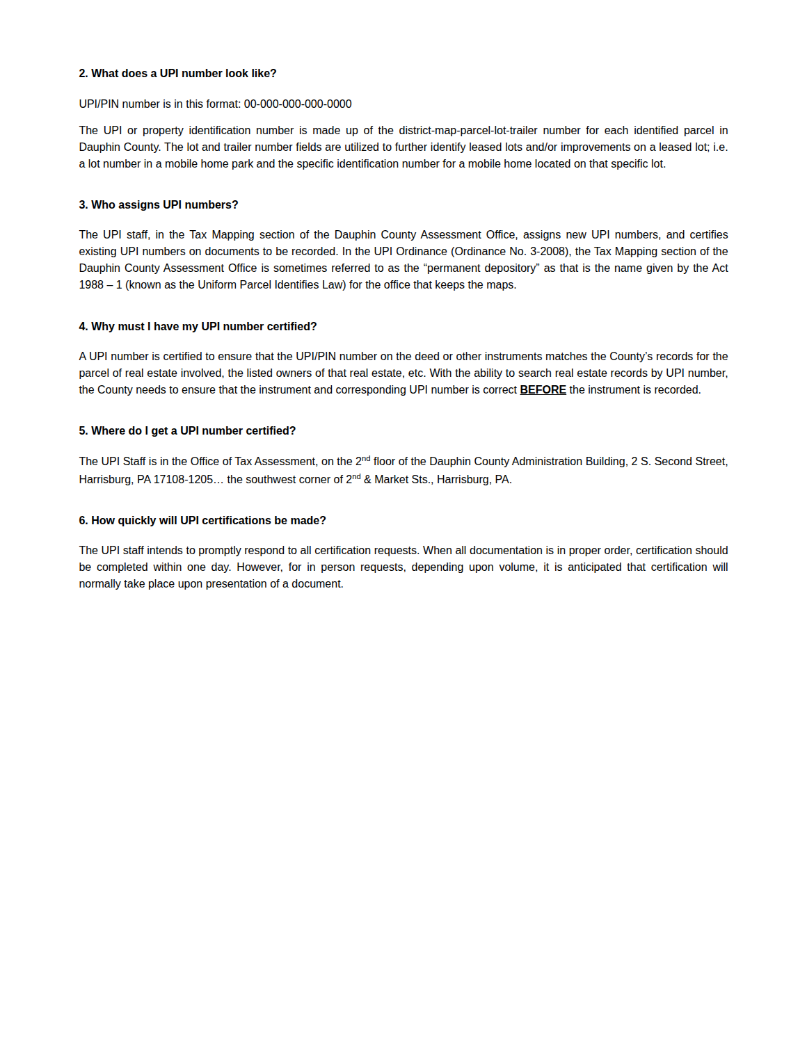2. What does a UPI number look like?
UPI/PIN number is in this format: 00-000-000-000-0000
The UPI or property identification number is made up of the district-map-parcel-lot-trailer number for each identified parcel in Dauphin County. The lot and trailer number fields are utilized to further identify leased lots and/or improvements on a leased lot; i.e. a lot number in a mobile home park and the specific identification number for a mobile home located on that specific lot.
3. Who assigns UPI numbers?
The UPI staff, in the Tax Mapping section of the Dauphin County Assessment Office, assigns new UPI numbers, and certifies existing UPI numbers on documents to be recorded. In the UPI Ordinance (Ordinance No. 3-2008), the Tax Mapping section of the Dauphin County Assessment Office is sometimes referred to as the “permanent depository” as that is the name given by the Act 1988 – 1 (known as the Uniform Parcel Identifies Law) for the office that keeps the maps.
4. Why must I have my UPI number certified?
A UPI number is certified to ensure that the UPI/PIN number on the deed or other instruments matches the County’s records for the parcel of real estate involved, the listed owners of that real estate, etc. With the ability to search real estate records by UPI number, the County needs to ensure that the instrument and corresponding UPI number is correct BEFORE the instrument is recorded.
5. Where do I get a UPI number certified?
The UPI Staff is in the Office of Tax Assessment, on the 2nd floor of the Dauphin County Administration Building, 2 S. Second Street, Harrisburg, PA 17108-1205… the southwest corner of 2nd & Market Sts., Harrisburg, PA.
6. How quickly will UPI certifications be made?
The UPI staff intends to promptly respond to all certification requests. When all documentation is in proper order, certification should be completed within one day. However, for in person requests, depending upon volume, it is anticipated that certification will normally take place upon presentation of a document.